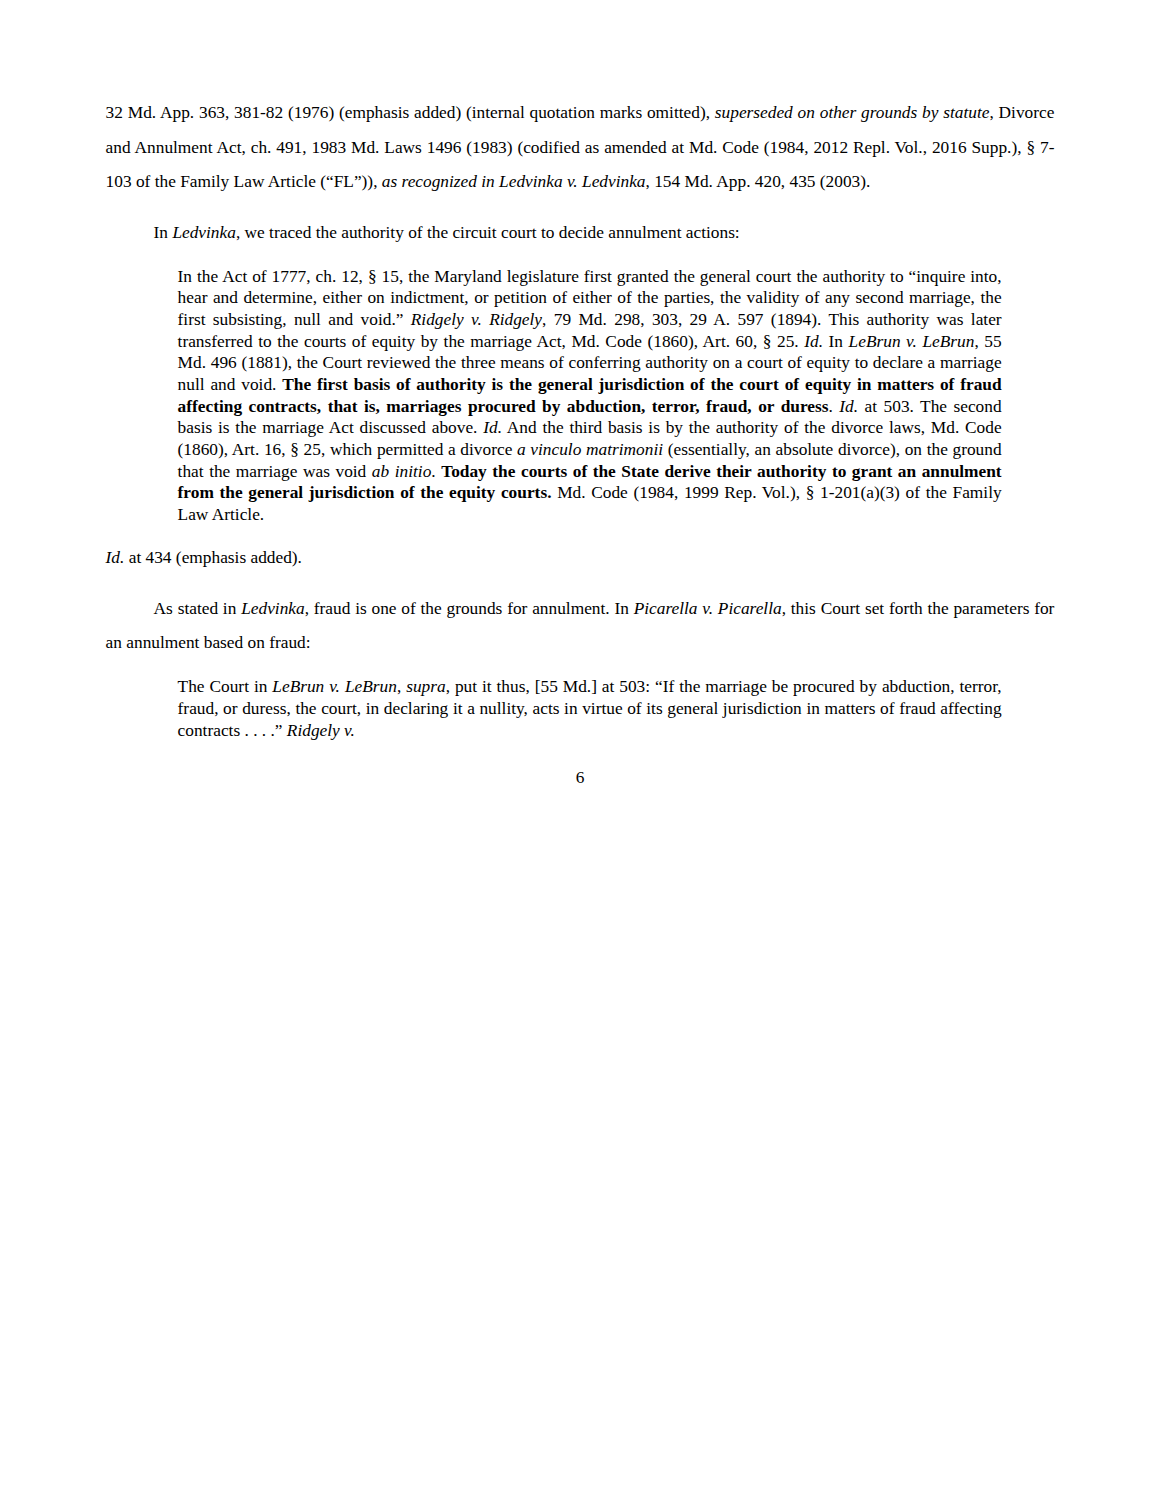32 Md. App. 363, 381-82 (1976) (emphasis added) (internal quotation marks omitted), superseded on other grounds by statute, Divorce and Annulment Act, ch. 491, 1983 Md. Laws 1496 (1983) (codified as amended at Md. Code (1984, 2012 Repl. Vol., 2016 Supp.), § 7-103 of the Family Law Article (“FL”)), as recognized in Ledvinka v. Ledvinka, 154 Md. App. 420, 435 (2003).
In Ledvinka, we traced the authority of the circuit court to decide annulment actions:
In the Act of 1777, ch. 12, § 15, the Maryland legislature first granted the general court the authority to “inquire into, hear and determine, either on indictment, or petition of either of the parties, the validity of any second marriage, the first subsisting, null and void.” Ridgely v. Ridgely, 79 Md. 298, 303, 29 A. 597 (1894). This authority was later transferred to the courts of equity by the marriage Act, Md. Code (1860), Art. 60, § 25. Id. In LeBrun v. LeBrun, 55 Md. 496 (1881), the Court reviewed the three means of conferring authority on a court of equity to declare a marriage null and void. The first basis of authority is the general jurisdiction of the court of equity in matters of fraud affecting contracts, that is, marriages procured by abduction, terror, fraud, or duress. Id. at 503. The second basis is the marriage Act discussed above. Id. And the third basis is by the authority of the divorce laws, Md. Code (1860), Art. 16, § 25, which permitted a divorce a vinculo matrimonii (essentially, an absolute divorce), on the ground that the marriage was void ab initio. Today the courts of the State derive their authority to grant an annulment from the general jurisdiction of the equity courts. Md. Code (1984, 1999 Rep. Vol.), § 1-201(a)(3) of the Family Law Article.
Id. at 434 (emphasis added).
As stated in Ledvinka, fraud is one of the grounds for annulment. In Picarella v. Picarella, this Court set forth the parameters for an annulment based on fraud:
The Court in LeBrun v. LeBrun, supra, put it thus, [55 Md.] at 503: “If the marriage be procured by abduction, terror, fraud, or duress, the court, in declaring it a nullity, acts in virtue of its general jurisdiction in matters of fraud affecting contracts . . . .” Ridgely v.
6